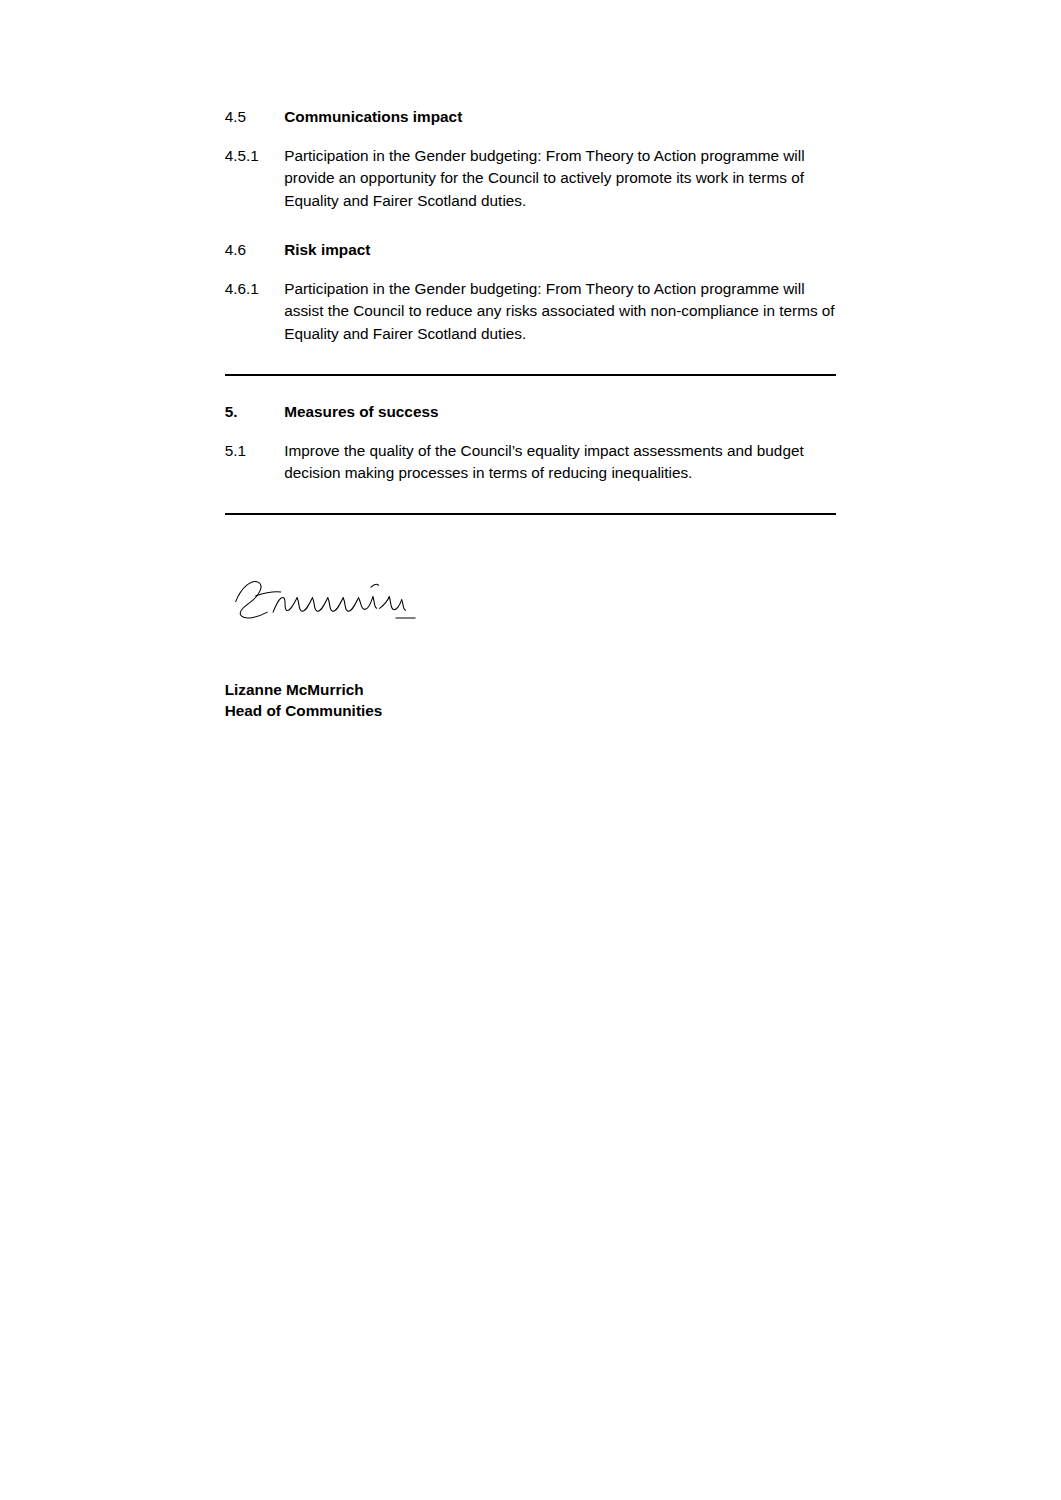4.5
Communications impact
4.5.1
Participation in the Gender budgeting: From Theory to Action programme will provide an opportunity for the Council to actively promote its work in terms of Equality and Fairer Scotland duties.
4.6
Risk impact
4.6.1
Participation in the Gender budgeting: From Theory to Action programme will assist the Council to reduce any risks associated with non-compliance in terms of Equality and Fairer Scotland duties.
5.
Measures of success
5.1
Improve the quality of the Council’s equality impact assessments and budget decision making processes in terms of reducing inequalities.
Lizanne McMurrich
Head of Communities